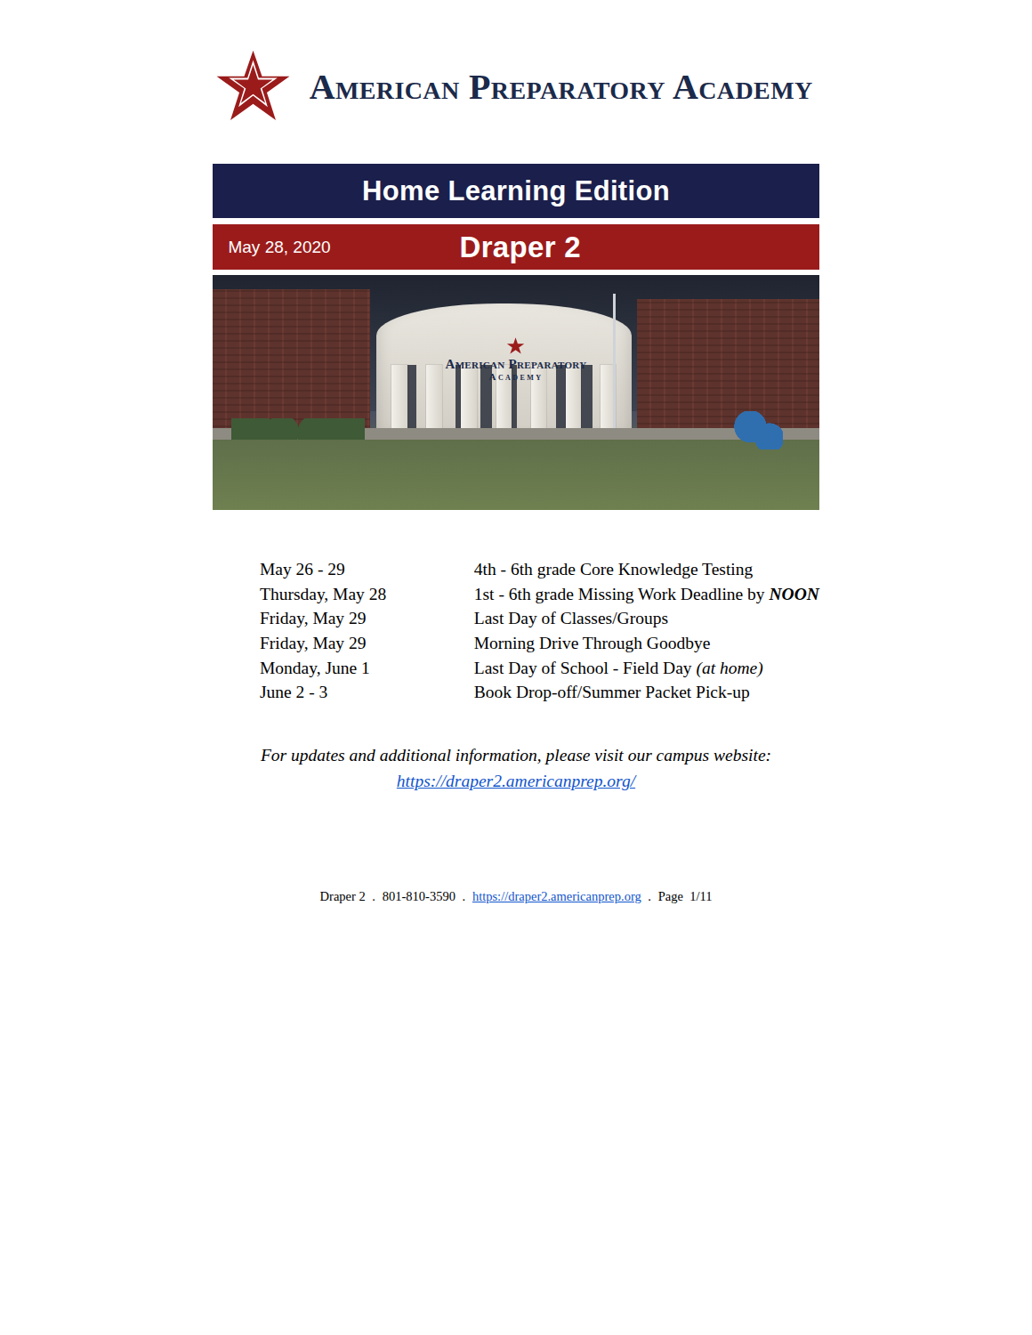American Preparatory Academy
Home Learning Edition
May 28, 2020
Draper 2
American Preparatory
Academy
| May 26 - 29 | 4th - 6th grade Core Knowledge Testing |
| Thursday, May 28 | 1st - 6th grade Missing Work Deadline by NOON |
| Friday, May 29 | Last Day of Classes/Groups |
| Friday, May 29 | Morning Drive Through Goodbye |
| Monday, June 1 | Last Day of School - Field Day (at home) |
| June 2 - 3 | Book Drop-off/Summer Packet Pick-up |
For updates and additional information, please visit our campus website:
https://draper2.americanprep.org/
Draper 2 . 801-810-3590 . https://draper2.americanprep.org . Page 1/11